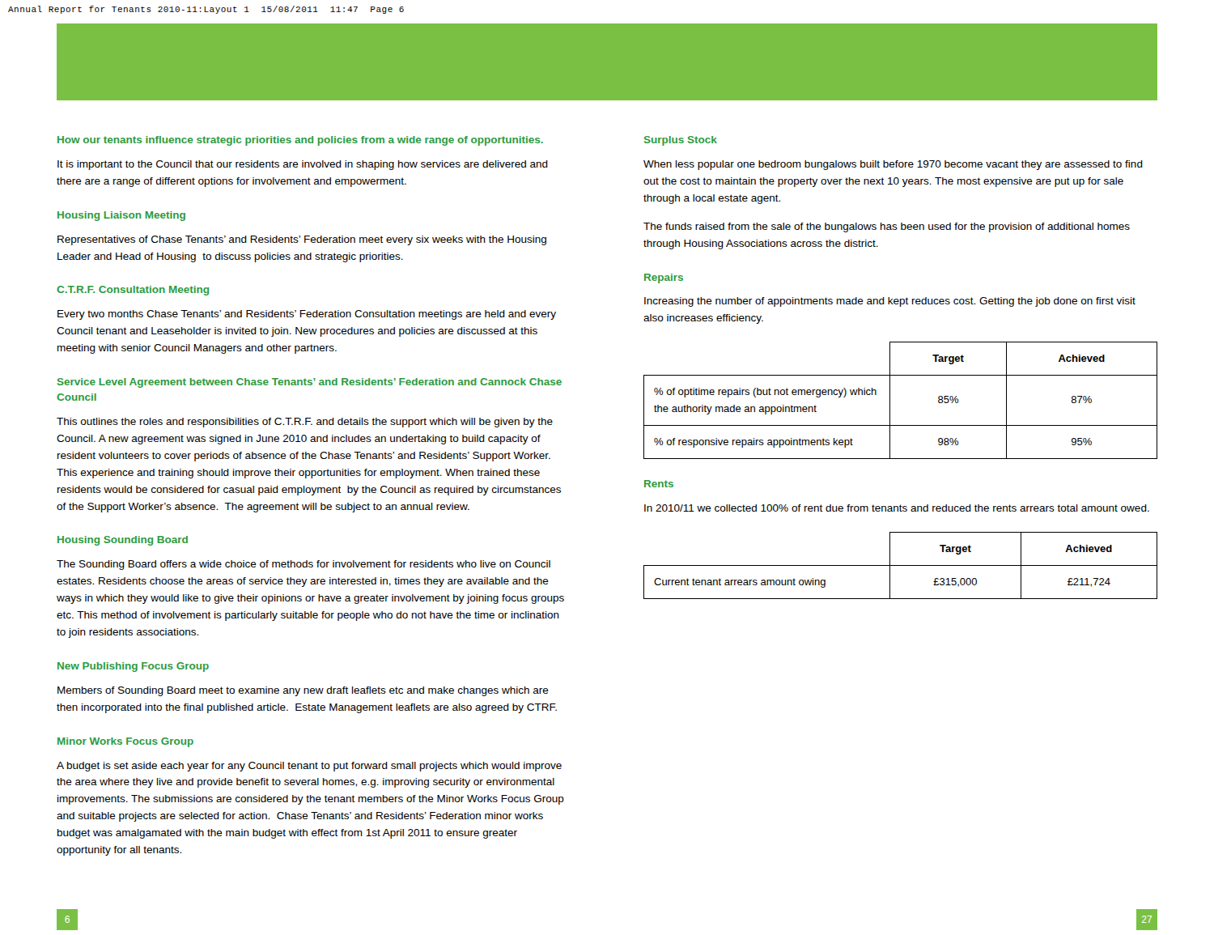Annual Report for Tenants 2010-11:Layout 1 15/08/2011 11:47 Page 6
How our tenants influence strategic priorities and policies from a wide range of opportunities.
It is important to the Council that our residents are involved in shaping how services are delivered and there are a range of different options for involvement and empowerment.
Housing Liaison Meeting
Representatives of Chase Tenants’ and Residents’ Federation meet every six weeks with the Housing Leader and Head of Housing to discuss policies and strategic priorities.
C.T.R.F. Consultation Meeting
Every two months Chase Tenants’ and Residents’ Federation Consultation meetings are held and every Council tenant and Leaseholder is invited to join. New procedures and policies are discussed at this meeting with senior Council Managers and other partners.
Service Level Agreement between Chase Tenants’ and Residents’ Federation and Cannock Chase Council
This outlines the roles and responsibilities of C.T.R.F. and details the support which will be given by the Council. A new agreement was signed in June 2010 and includes an undertaking to build capacity of resident volunteers to cover periods of absence of the Chase Tenants’ and Residents’ Support Worker. This experience and training should improve their opportunities for employment. When trained these residents would be considered for casual paid employment by the Council as required by circumstances of the Support Worker’s absence. The agreement will be subject to an annual review.
Housing Sounding Board
The Sounding Board offers a wide choice of methods for involvement for residents who live on Council estates. Residents choose the areas of service they are interested in, times they are available and the ways in which they would like to give their opinions or have a greater involvement by joining focus groups etc. This method of involvement is particularly suitable for people who do not have the time or inclination to join residents associations.
New Publishing Focus Group
Members of Sounding Board meet to examine any new draft leaflets etc and make changes which are then incorporated into the final published article. Estate Management leaflets are also agreed by CTRF.
Minor Works Focus Group
A budget is set aside each year for any Council tenant to put forward small projects which would improve the area where they live and provide benefit to several homes, e.g. improving security or environmental improvements. The submissions are considered by the tenant members of the Minor Works Focus Group and suitable projects are selected for action. Chase Tenants’ and Residents’ Federation minor works budget was amalgamated with the main budget with effect from 1st April 2011 to ensure greater opportunity for all tenants.
Surplus Stock
When less popular one bedroom bungalows built before 1970 become vacant they are assessed to find out the cost to maintain the property over the next 10 years. The most expensive are put up for sale through a local estate agent.
The funds raised from the sale of the bungalows has been used for the provision of additional homes through Housing Associations across the district.
Repairs
Increasing the number of appointments made and kept reduces cost. Getting the job done on first visit also increases efficiency.
| | Target | Achieved |
| --- | --- | --- |
| % of optitime repairs (but not emergency) which the authority made an appointment | 85% | 87% |
| % of responsive repairs appointments kept | 98% | 95% |
Rents
In 2010/11 we collected 100% of rent due from tenants and reduced the rents arrears total amount owed.
| | Target | Achieved |
| --- | --- | --- |
| Current tenant arrears amount owing | £315,000 | £211,724 |
6
27